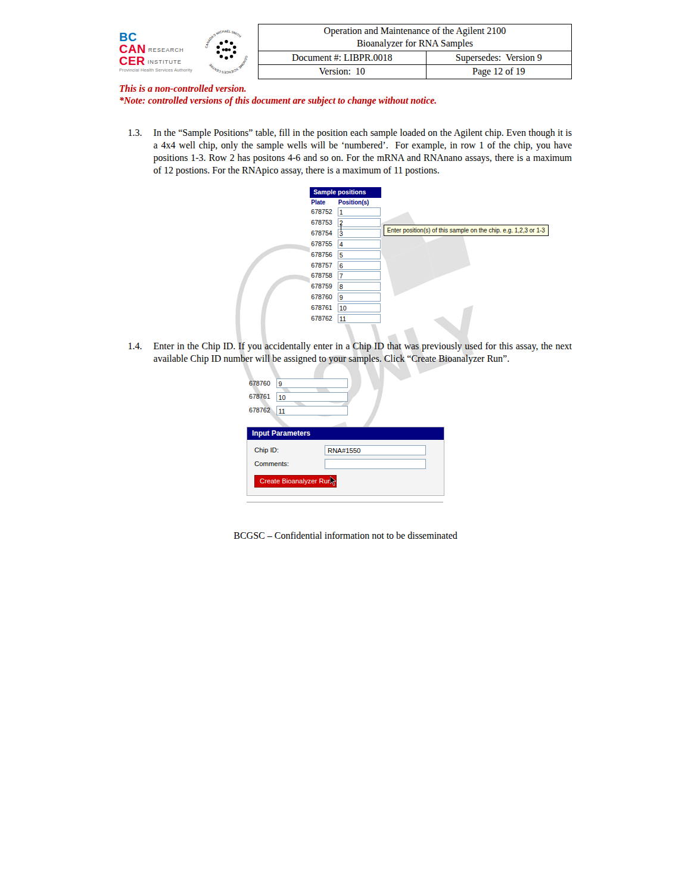BC
CAN RESEARCH
CER INSTITUTE
Provincial Health Services Authority
CANADA'S MICHAEL SMITH GENOME SCIENCES CENTRE
| Operation and Maintenance of the Agilent 2100 Bioanalyzer for RNA Samples |
| Document #: LIBPR.0018 | Supersedes: Version 9 |
| Version: 10 | Page 12 of 19 |
This is a non-controlled version. *Note: controlled versions of this document are subject to change without notice.
ONLY
1.3. In the “Sample Positions” table, fill in the position each sample loaded on the Agilent chip. Even though it is a 4x4 well chip, only the sample wells will be ‘numbered’. For example, in row 1 of the chip, you have positions 1-3. Row 2 has positons 4-6 and so on. For the mRNA and RNAnano assays, there is a maximum of 12 postions. For the RNApico assay, there is a maximum of 11 postions.
| Sample positions |
| Plate | Position(s) |
| 678752 | 1 Enter position(s) of this sample on the chip. e.g. 1,2,3 or 1-3 |
| 678753 | 2 |
| 678754 | 3 |
| 678755 | 4 |
| 678756 | 5 |
| 678757 | 6 |
| 678758 | 7 |
| 678759 | 8 |
| 678760 | 9 |
| 678761 | 10 |
| 678762 | 11 |
1.4. Enter in the Chip ID. If you accidentally enter in a Chip ID that was previously used for this assay, the next available Chip ID number will be assigned to your samples. Click “Create Bioanalyzer Run”.
| 678760 | 9 |
| 678761 | 10 |
| 678762 | 11 |
Input Parameters
| Chip ID: | RNA#1550 |
| Comments: | |
| Create Bioanalyzer Run |
BCGSC – Confidential information not to be disseminated